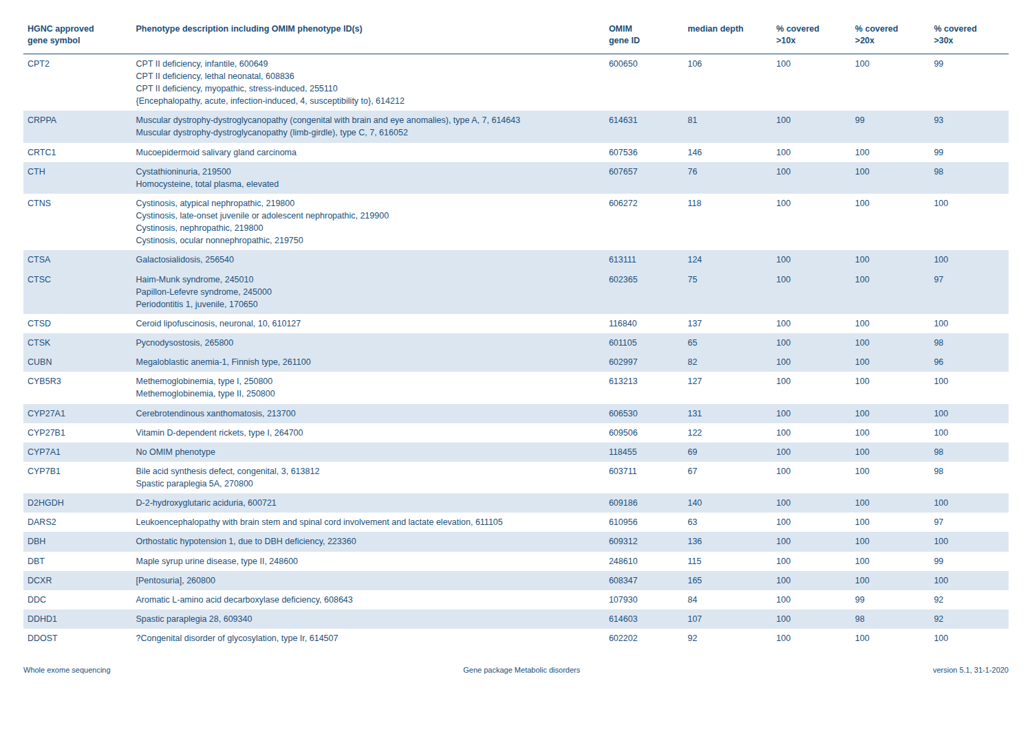| HGNC approved gene symbol | Phenotype description including OMIM phenotype ID(s) | OMIM gene ID | median depth | % covered >10x | % covered >20x | % covered >30x |
| --- | --- | --- | --- | --- | --- | --- |
| CPT2 | CPT II deficiency, infantile, 600649 CPT II deficiency, lethal neonatal, 608836 CPT II deficiency, myopathic, stress-induced, 255110 {Encephalopathy, acute, infection-induced, 4, susceptibility to}, 614212 | 600650 | 106 | 100 | 100 | 99 |
| CRPPA | Muscular dystrophy-dystroglycanopathy (congenital with brain and eye anomalies), type A, 7, 614643 Muscular dystrophy-dystroglycanopathy (limb-girdle), type C, 7, 616052 | 614631 | 81 | 100 | 99 | 93 |
| CRTC1 | Mucoepidermoid salivary gland carcinoma | 607536 | 146 | 100 | 100 | 99 |
| CTH | Cystathioninuria, 219500 Homocysteine, total plasma, elevated | 607657 | 76 | 100 | 100 | 98 |
| CTNS | Cystinosis, atypical nephropathic, 219800 Cystinosis, late-onset juvenile or adolescent nephropathic, 219900 Cystinosis, nephropathic, 219800 Cystinosis, ocular nonnephropathic, 219750 | 606272 | 118 | 100 | 100 | 100 |
| CTSA | Galactosialidosis, 256540 | 613111 | 124 | 100 | 100 | 100 |
| CTSC | Haim-Munk syndrome, 245010 Papillon-Lefevre syndrome, 245000 Periodontitis 1, juvenile, 170650 | 602365 | 75 | 100 | 100 | 97 |
| CTSD | Ceroid lipofuscinosis, neuronal, 10, 610127 | 116840 | 137 | 100 | 100 | 100 |
| CTSK | Pycnodysostosis, 265800 | 601105 | 65 | 100 | 100 | 98 |
| CUBN | Megaloblastic anemia-1, Finnish type, 261100 | 602997 | 82 | 100 | 100 | 96 |
| CYB5R3 | Methemoglobinemia, type I, 250800 Methemoglobinemia, type II, 250800 | 613213 | 127 | 100 | 100 | 100 |
| CYP27A1 | Cerebrotendinous xanthomatosis, 213700 | 606530 | 131 | 100 | 100 | 100 |
| CYP27B1 | Vitamin D-dependent rickets, type I, 264700 | 609506 | 122 | 100 | 100 | 100 |
| CYP7A1 | No OMIM phenotype | 118455 | 69 | 100 | 100 | 98 |
| CYP7B1 | Bile acid synthesis defect, congenital, 3, 613812 Spastic paraplegia 5A, 270800 | 603711 | 67 | 100 | 100 | 98 |
| D2HGDH | D-2-hydroxyglutaric aciduria, 600721 | 609186 | 140 | 100 | 100 | 100 |
| DARS2 | Leukoencephalopathy with brain stem and spinal cord involvement and lactate elevation, 611105 | 610956 | 63 | 100 | 100 | 97 |
| DBH | Orthostatic hypotension 1, due to DBH deficiency, 223360 | 609312 | 136 | 100 | 100 | 100 |
| DBT | Maple syrup urine disease, type II, 248600 | 248610 | 115 | 100 | 100 | 99 |
| DCXR | [Pentosuria], 260800 | 608347 | 165 | 100 | 100 | 100 |
| DDC | Aromatic L-amino acid decarboxylase deficiency, 608643 | 107930 | 84 | 100 | 99 | 92 |
| DDHD1 | Spastic paraplegia 28, 609340 | 614603 | 107 | 100 | 98 | 92 |
| DDOST | ?Congenital disorder of glycosylation, type Ir, 614507 | 602202 | 92 | 100 | 100 | 100 |
Whole exome sequencing Gene package Metabolic disorders version 5.1, 31-1-2020